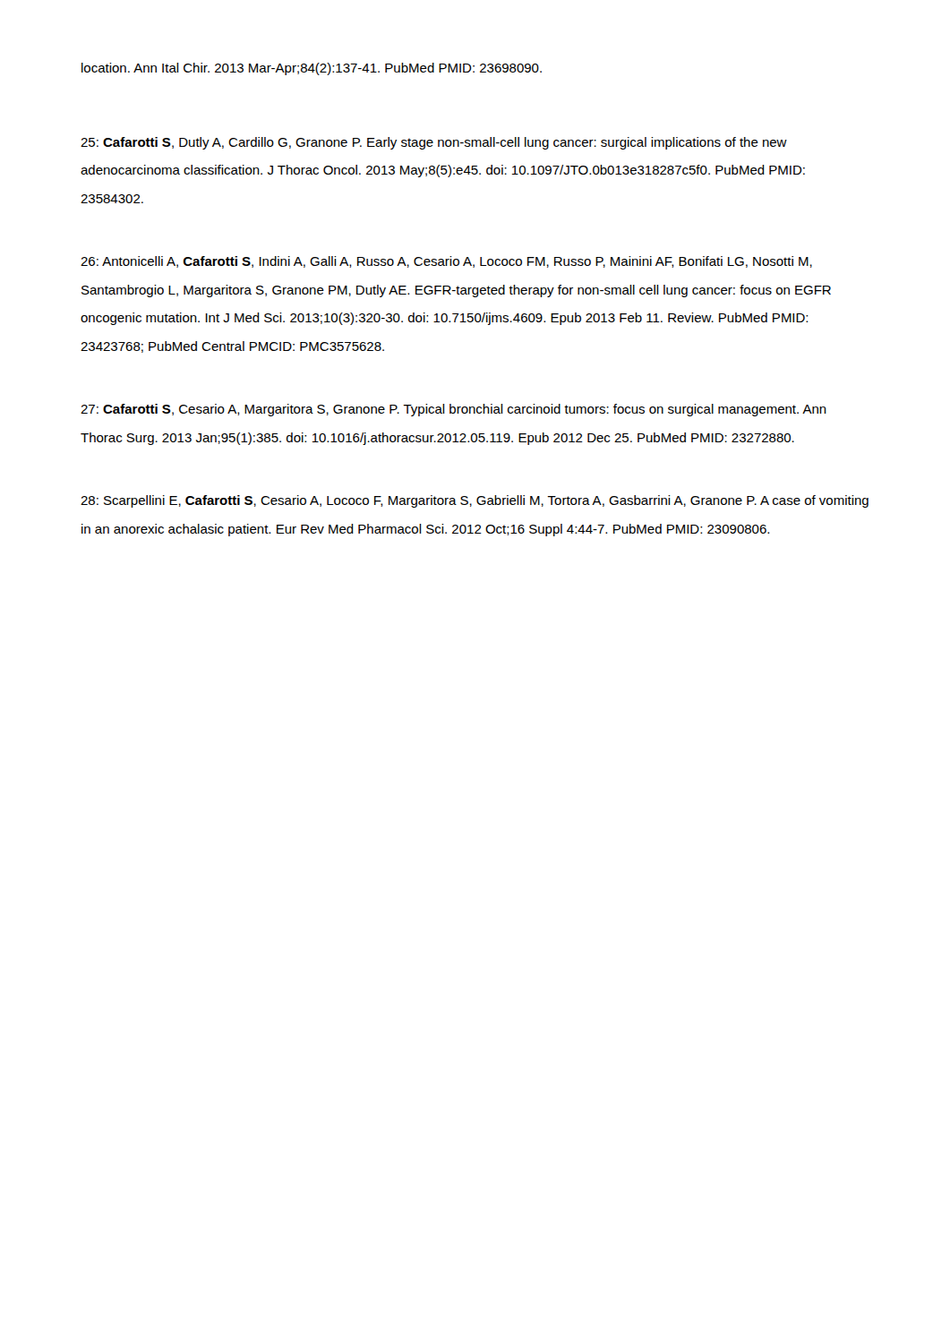location. Ann Ital Chir. 2013 Mar-Apr;84(2):137-41. PubMed PMID: 23698090.
25: Cafarotti S, Dutly A, Cardillo G, Granone P. Early stage non-small-cell lung cancer: surgical implications of the new adenocarcinoma classification. J Thorac Oncol. 2013 May;8(5):e45. doi: 10.1097/JTO.0b013e318287c5f0. PubMed PMID: 23584302.
26: Antonicelli A, Cafarotti S, Indini A, Galli A, Russo A, Cesario A, Lococo FM, Russo P, Mainini AF, Bonifati LG, Nosotti M, Santambrogio L, Margaritora S, Granone PM, Dutly AE. EGFR-targeted therapy for non-small cell lung cancer: focus on EGFR oncogenic mutation. Int J Med Sci. 2013;10(3):320-30. doi: 10.7150/ijms.4609. Epub 2013 Feb 11. Review. PubMed PMID: 23423768; PubMed Central PMCID: PMC3575628.
27: Cafarotti S, Cesario A, Margaritora S, Granone P. Typical bronchial carcinoid tumors: focus on surgical management. Ann Thorac Surg. 2013 Jan;95(1):385. doi: 10.1016/j.athoracsur.2012.05.119. Epub 2012 Dec 25. PubMed PMID: 23272880.
28: Scarpellini E, Cafarotti S, Cesario A, Lococo F, Margaritora S, Gabrielli M, Tortora A, Gasbarrini A, Granone P. A case of vomiting in an anorexic achalasic patient. Eur Rev Med Pharmacol Sci. 2012 Oct;16 Suppl 4:44-7. PubMed PMID: 23090806.